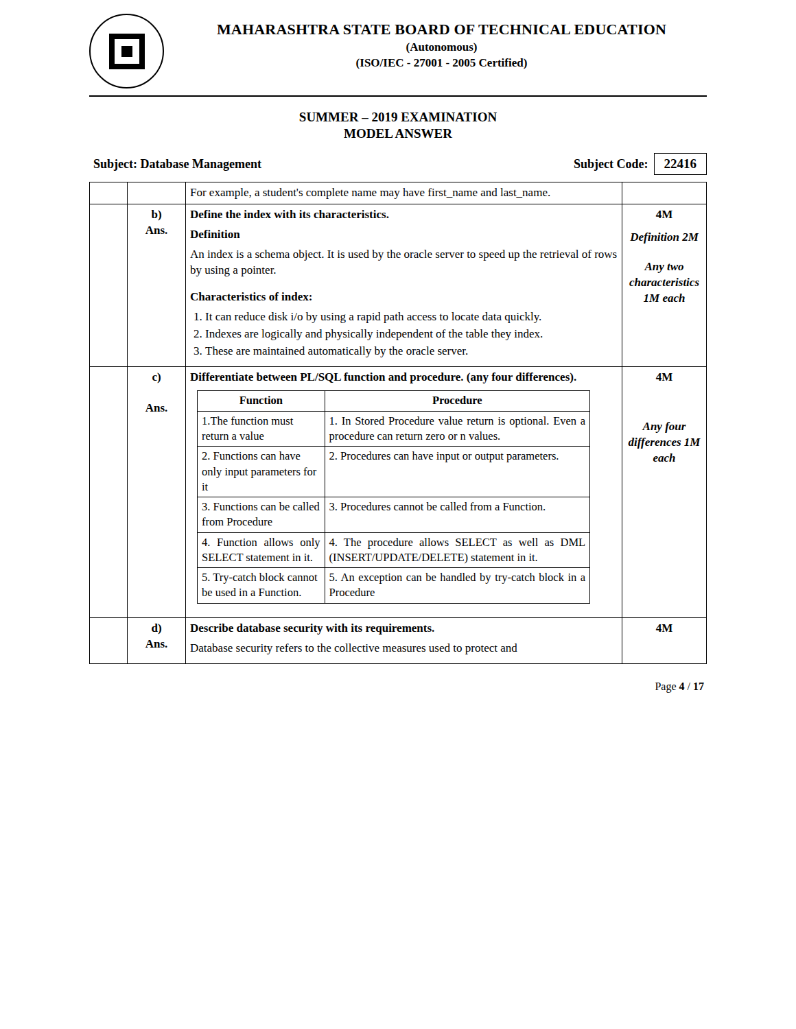MAHARASHTRA STATE BOARD OF TECHNICAL EDUCATION
(Autonomous)
(ISO/IEC - 27001 - 2005 Certified)
SUMMER – 2019 EXAMINATION
MODEL ANSWER
Subject: Database Management
Subject Code: 22416
| | | For example, a student's complete name may have first_name and last_name. | |
| | b) Ans. | Define the index with its characteristics. Definition An index is a schema object. It is used by the oracle server to speed up the retrieval of rows by using a pointer. Characteristics of index: It can reduce disk i/o by using a rapid path access to locate data quickly. Indexes are logically and physically independent of the table they index. These are maintained automatically by the oracle server. | 4M Definition 2M Any two characteristics 1M each |
| | c) Ans. | Differentiate between PL/SQL function and procedure. (any four differences). / Function / Procedure / / --- / --- / / 1.The function must return a value / 1. In Stored Procedure value return is optional. Even a procedure can return zero or n values. / / 2. Functions can have only input parameters for it / 2. Procedures can have input or output parameters. / / 3. Functions can be called from Procedure / 3. Procedures cannot be called from a Function. / / 4. Function allows only SELECT statement in it. / 4. The procedure allows SELECT as well as DML (INSERT/UPDATE/DELETE) statement in it. / / 5. Try-catch block cannot be used in a Function. / 5. An exception can be handled by try-catch block in a Procedure / | 4M Any four differences 1M each |
| | d) Ans. | Describe database security with its requirements. Database security refers to the collective measures used to protect and | 4M |
Page 4 / 17